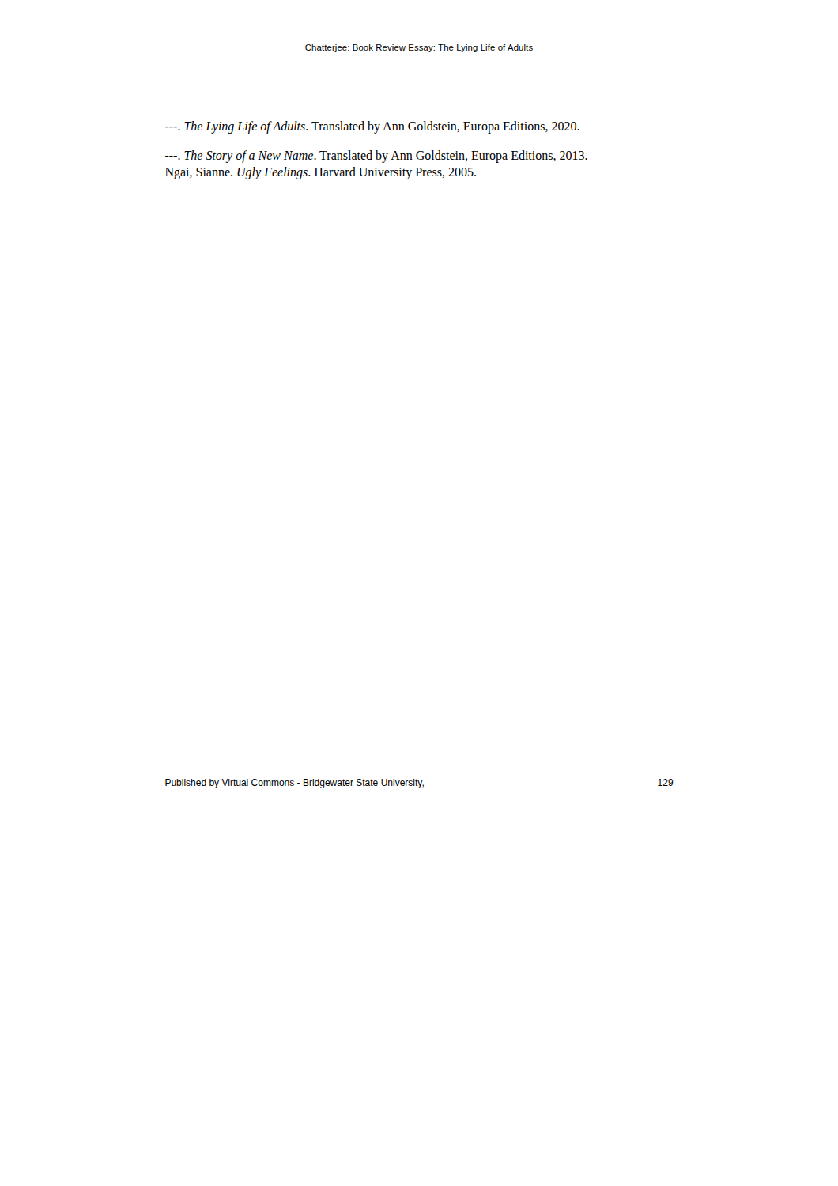Chatterjee: Book Review Essay: The Lying Life of Adults
---. The Lying Life of Adults. Translated by Ann Goldstein, Europa Editions, 2020.
---. The Story of a New Name. Translated by Ann Goldstein, Europa Editions, 2013.
Ngai, Sianne. Ugly Feelings. Harvard University Press, 2005.
Published by Virtual Commons - Bridgewater State University,
129